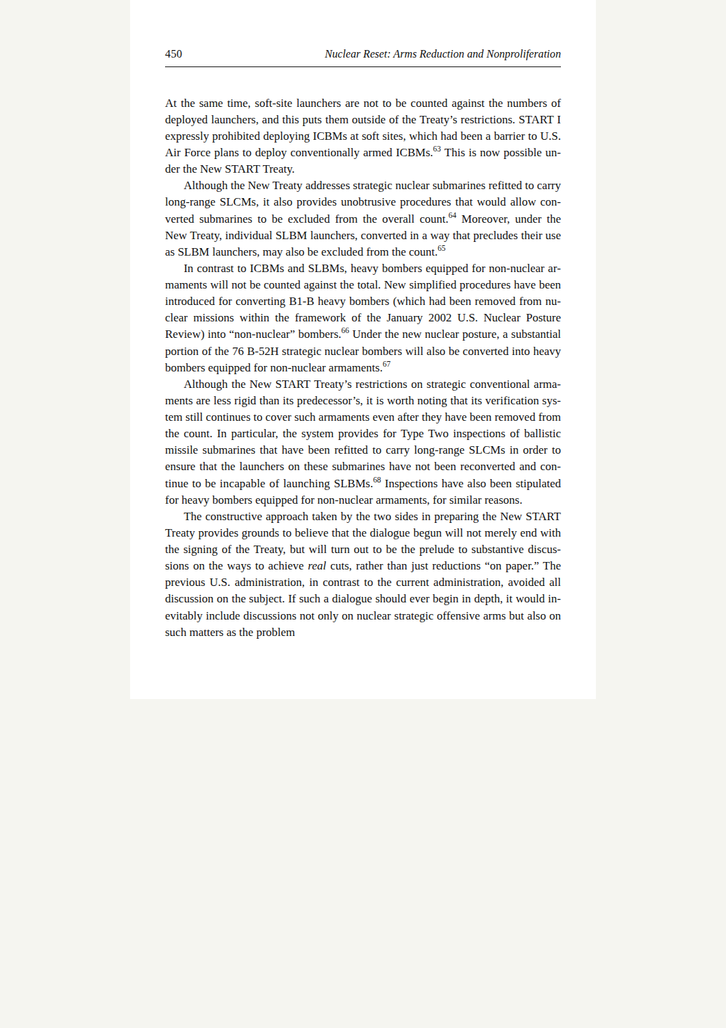450 Nuclear Reset: Arms Reduction and Nonproliferation
At the same time, soft-site launchers are not to be counted against the numbers of deployed launchers, and this puts them outside of the Treaty’s restrictions. START I expressly prohibited deploying ICBMs at soft sites, which had been a barrier to U.S. Air Force plans to deploy conventionally armed ICBMs.63 This is now possible under the New START Treaty.
Although the New Treaty addresses strategic nuclear submarines refitted to carry long-range SLCMs, it also provides unobtrusive procedures that would allow converted submarines to be excluded from the overall count.64 Moreover, under the New Treaty, individual SLBM launchers, converted in a way that precludes their use as SLBM launchers, may also be excluded from the count.65
In contrast to ICBMs and SLBMs, heavy bombers equipped for non-nuclear armaments will not be counted against the total. New simplified procedures have been introduced for converting B1-B heavy bombers (which had been removed from nuclear missions within the framework of the January 2002 U.S. Nuclear Posture Review) into “non-nuclear” bombers.66 Under the new nuclear posture, a substantial portion of the 76 B-52H strategic nuclear bombers will also be converted into heavy bombers equipped for non-nuclear armaments.67
Although the New START Treaty’s restrictions on strategic conventional armaments are less rigid than its predecessor’s, it is worth noting that its verification system still continues to cover such armaments even after they have been removed from the count. In particular, the system provides for Type Two inspections of ballistic missile submarines that have been refitted to carry long-range SLCMs in order to ensure that the launchers on these submarines have not been reconverted and continue to be incapable of launching SLBMs.68 Inspections have also been stipulated for heavy bombers equipped for non-nuclear armaments, for similar reasons.
The constructive approach taken by the two sides in preparing the New START Treaty provides grounds to believe that the dialogue begun will not merely end with the signing of the Treaty, but will turn out to be the prelude to substantive discussions on the ways to achieve real cuts, rather than just reductions “on paper.” The previous U.S. administration, in contrast to the current administration, avoided all discussion on the subject. If such a dialogue should ever begin in depth, it would inevitably include discussions not only on nuclear strategic offensive arms but also on such matters as the problem